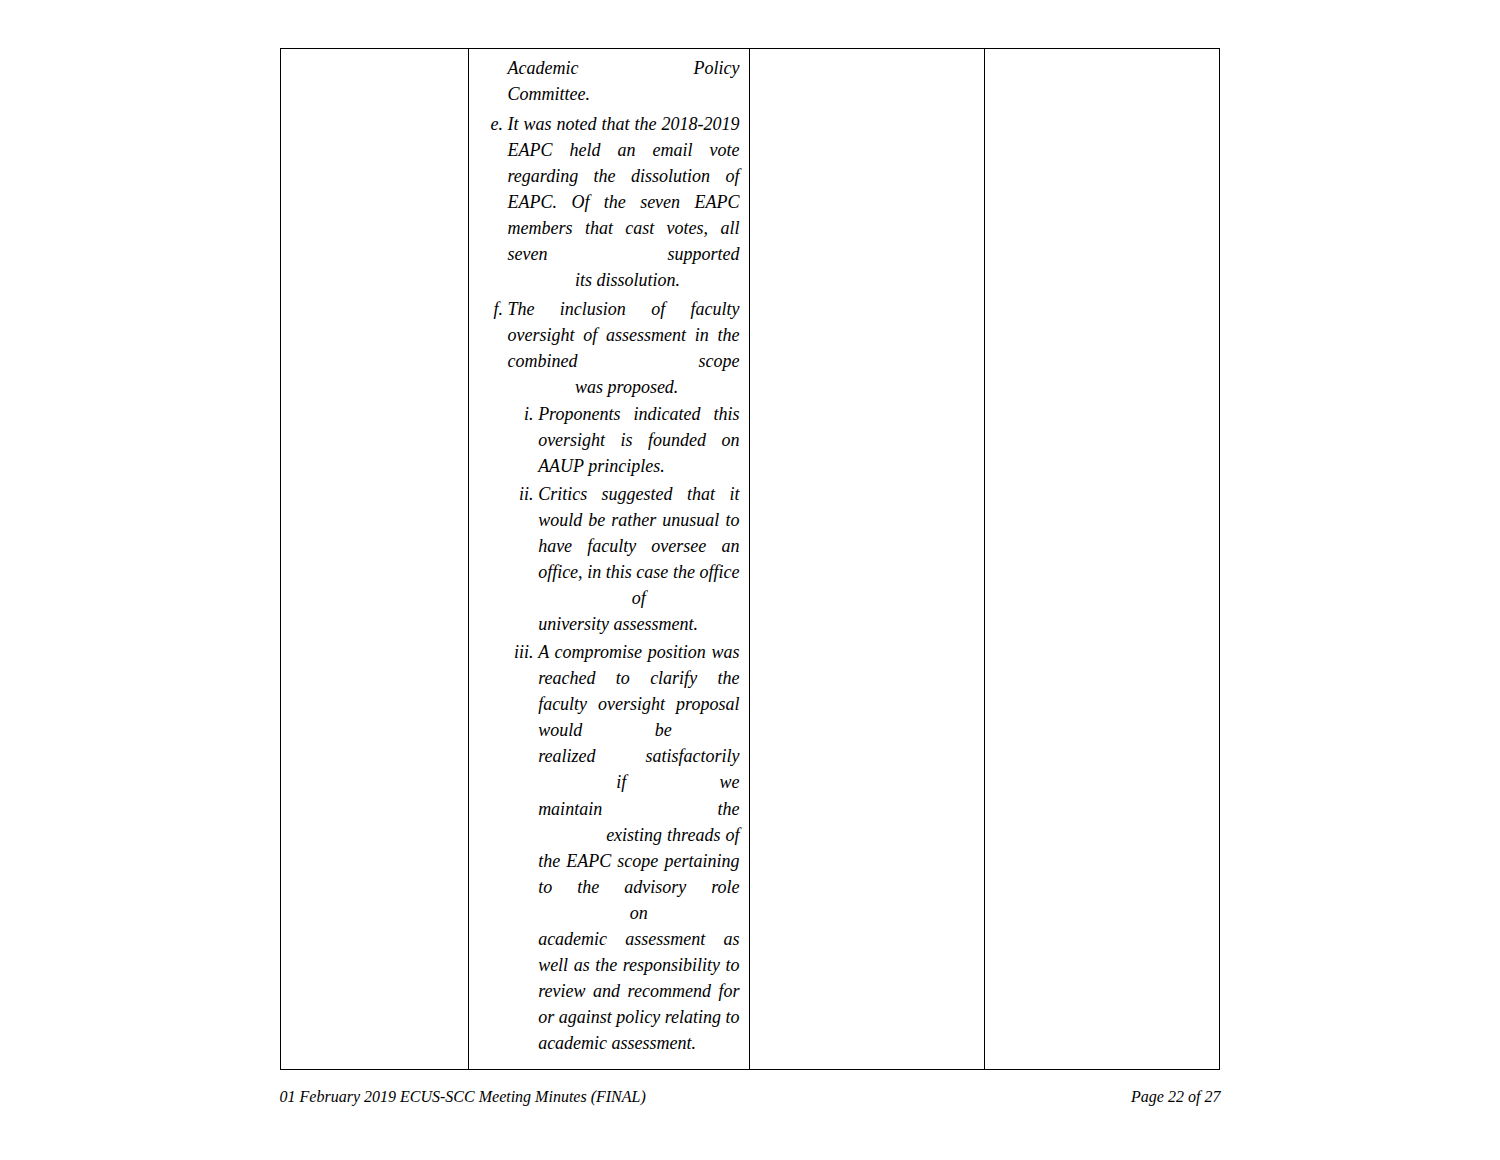| | Academic Policy Committee. It was noted that the 2018-2019 EAPC held an email vote regarding the dissolution of EAPC. Of the seven EAPC members that cast votes, all seven supported its dissolution. The inclusion of faculty oversight of assessment in the combined scope was proposed. Proponents indicated this oversight is founded on AAUP principles. Critics suggested that it would be rather unusual to have faculty oversee an office, in this case the office of university assessment. A compromise position was reached to clarify the faculty oversight proposal would be realized satisfactorily if we maintain the existing threads of the EAPC scope pertaining to the advisory role on academic assessment as well as the responsibility to review and recommend for or against policy relating to academic assessment. | | |
01 February 2019 ECUS-SCC Meeting Minutes (FINAL) Page 22 of 27